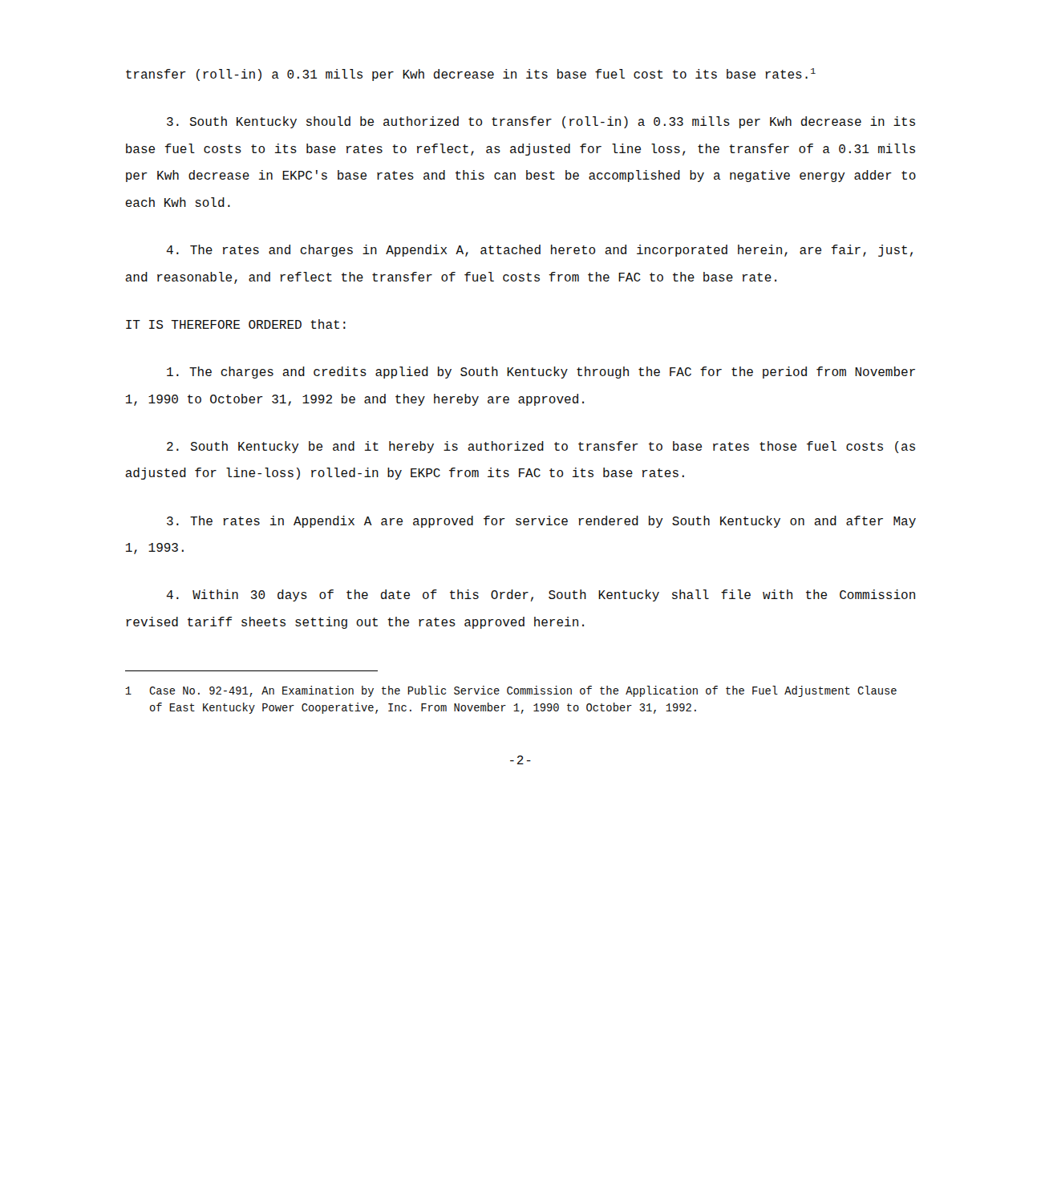transfer (roll-in) a 0.31 mills per Kwh decrease in its base fuel cost to its base rates.1
3. South Kentucky should be authorized to transfer (roll-in) a 0.33 mills per Kwh decrease in its base fuel costs to its base rates to reflect, as adjusted for line loss, the transfer of a 0.31 mills per Kwh decrease in EKPC's base rates and this can best be accomplished by a negative energy adder to each Kwh sold.
4. The rates and charges in Appendix A, attached hereto and incorporated herein, are fair, just, and reasonable, and reflect the transfer of fuel costs from the FAC to the base rate.
IT IS THEREFORE ORDERED that:
1. The charges and credits applied by South Kentucky through the FAC for the period from November 1, 1990 to October 31, 1992 be and they hereby are approved.
2. South Kentucky be and it hereby is authorized to transfer to base rates those fuel costs (as adjusted for line-loss) rolled-in by EKPC from its FAC to its base rates.
3. The rates in Appendix A are approved for service rendered by South Kentucky on and after May 1, 1993.
4. Within 30 days of the date of this Order, South Kentucky shall file with the Commission revised tariff sheets setting out the rates approved herein.
1 Case No. 92-491, An Examination by the Public Service Commission of the Application of the Fuel Adjustment Clause of East Kentucky Power Cooperative, Inc. From November 1, 1990 to October 31, 1992.
-2-